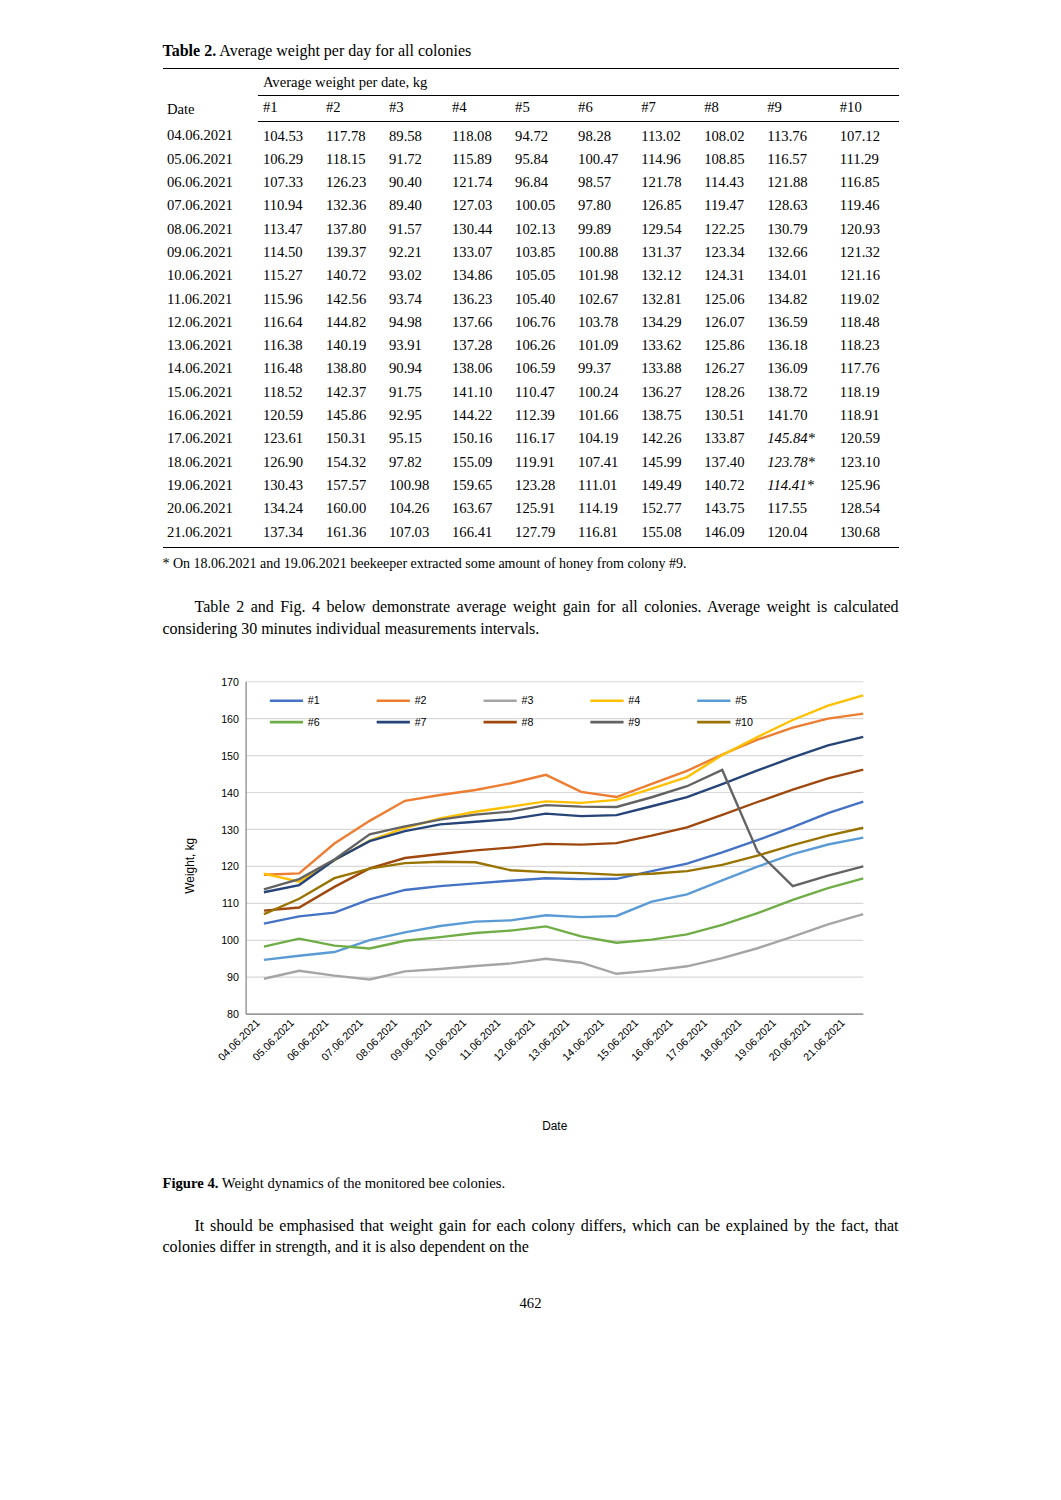Table 2. Average weight per day for all colonies
| Date | Average weight per date, kg |
| --- | --- |
| #1 | #2 | #3 | #4 | #5 | #6 | #7 | #8 | #9 | #10 |
| 04.06.2021 | 104.53 | 117.78 | 89.58 | 118.08 | 94.72 | 98.28 | 113.02 | 108.02 | 113.76 | 107.12 |
| 05.06.2021 | 106.29 | 118.15 | 91.72 | 115.89 | 95.84 | 100.47 | 114.96 | 108.85 | 116.57 | 111.29 |
| 06.06.2021 | 107.33 | 126.23 | 90.40 | 121.74 | 96.84 | 98.57 | 121.78 | 114.43 | 121.88 | 116.85 |
| 07.06.2021 | 110.94 | 132.36 | 89.40 | 127.03 | 100.05 | 97.80 | 126.85 | 119.47 | 128.63 | 119.46 |
| 08.06.2021 | 113.47 | 137.80 | 91.57 | 130.44 | 102.13 | 99.89 | 129.54 | 122.25 | 130.79 | 120.93 |
| 09.06.2021 | 114.50 | 139.37 | 92.21 | 133.07 | 103.85 | 100.88 | 131.37 | 123.34 | 132.66 | 121.32 |
| 10.06.2021 | 115.27 | 140.72 | 93.02 | 134.86 | 105.05 | 101.98 | 132.12 | 124.31 | 134.01 | 121.16 |
| 11.06.2021 | 115.96 | 142.56 | 93.74 | 136.23 | 105.40 | 102.67 | 132.81 | 125.06 | 134.82 | 119.02 |
| 12.06.2021 | 116.64 | 144.82 | 94.98 | 137.66 | 106.76 | 103.78 | 134.29 | 126.07 | 136.59 | 118.48 |
| 13.06.2021 | 116.38 | 140.19 | 93.91 | 137.28 | 106.26 | 101.09 | 133.62 | 125.86 | 136.18 | 118.23 |
| 14.06.2021 | 116.48 | 138.80 | 90.94 | 138.06 | 106.59 | 99.37 | 133.88 | 126.27 | 136.09 | 117.76 |
| 15.06.2021 | 118.52 | 142.37 | 91.75 | 141.10 | 110.47 | 100.24 | 136.27 | 128.26 | 138.72 | 118.19 |
| 16.06.2021 | 120.59 | 145.86 | 92.95 | 144.22 | 112.39 | 101.66 | 138.75 | 130.51 | 141.70 | 118.91 |
| 17.06.2021 | 123.61 | 150.31 | 95.15 | 150.16 | 116.17 | 104.19 | 142.26 | 133.87 | 145.84* | 120.59 |
| 18.06.2021 | 126.90 | 154.32 | 97.82 | 155.09 | 119.91 | 107.41 | 145.99 | 137.40 | 123.78* | 123.10 |
| 19.06.2021 | 130.43 | 157.57 | 100.98 | 159.65 | 123.28 | 111.01 | 149.49 | 140.72 | 114.41* | 125.96 |
| 20.06.2021 | 134.24 | 160.00 | 104.26 | 163.67 | 125.91 | 114.19 | 152.77 | 143.75 | 117.55 | 128.54 |
| 21.06.2021 | 137.34 | 161.36 | 107.03 | 166.41 | 127.79 | 116.81 | 155.08 | 146.09 | 120.04 | 130.68 |
* On 18.06.2021 and 19.06.2021 beekeeper extracted some amount of honey from colony #9.
Table 2 and Fig. 4 below demonstrate average weight gain for all colonies. Average weight is calculated considering 30 minutes individual measurements intervals.
170 160 150 140 130 120 110 100 90 80 Weight, kg 04.06.2021 05.06.2021 06.06.2021 07.06.2021 08.06.2021 09.06.2021 10.06.2021 11.06.2021 12.06.2021 13.06.2021 14.06.2021 15.06.2021 16.06.2021 17.06.2021 18.06.2021 19.06.2021 20.06.2021 21.06.2021 Date #1 #2 #3 #4 #5 #6 #7 #8 #9 #10
Figure 4. Weight dynamics of the monitored bee colonies.
It should be emphasised that weight gain for each colony differs, which can be explained by the fact, that colonies differ in strength, and it is also dependent on the
462